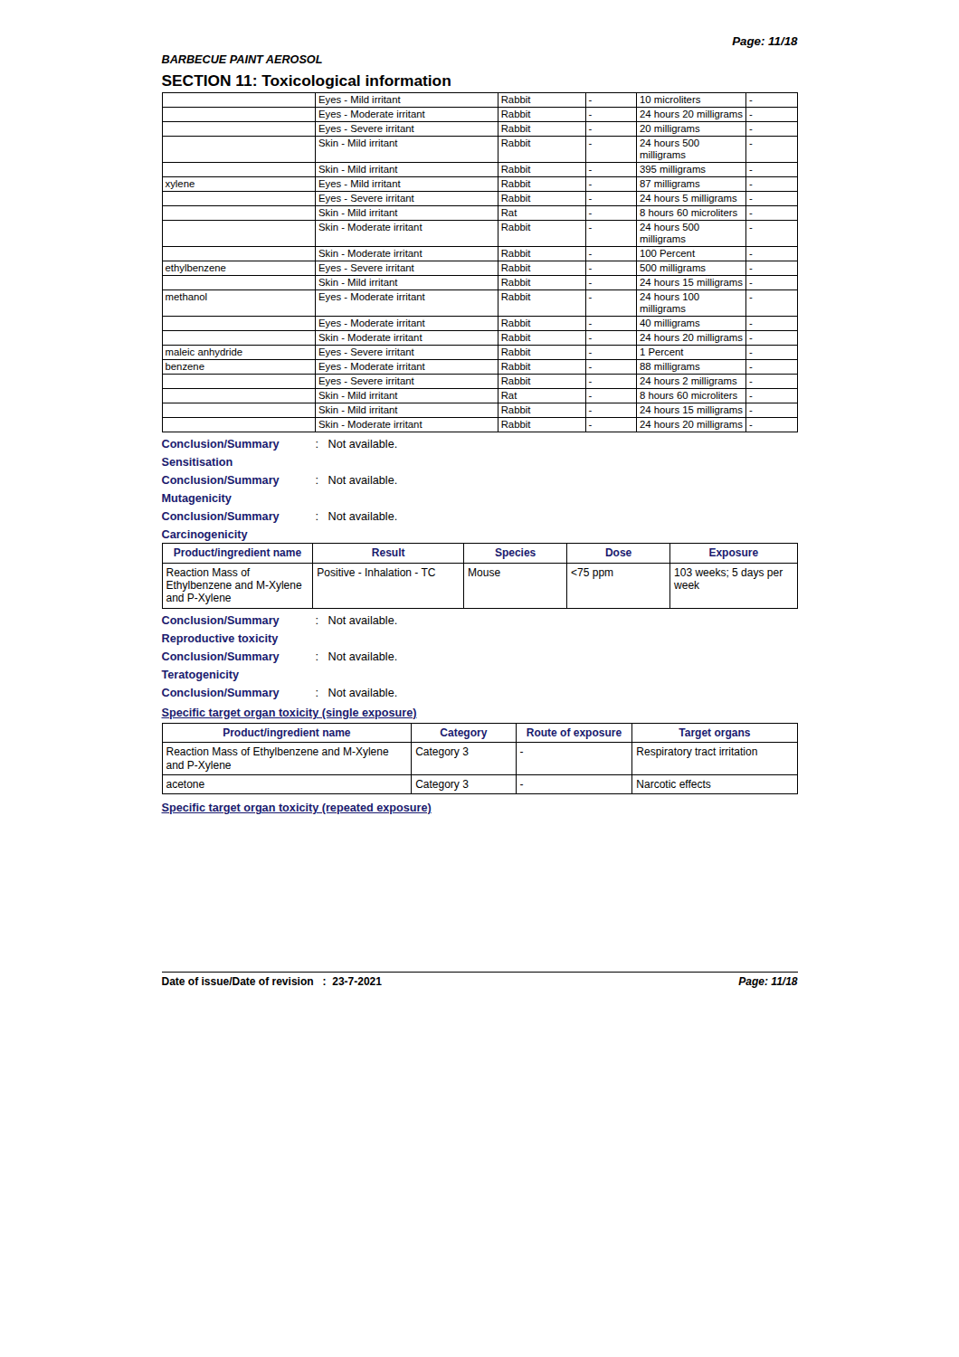Page: 11/18
BARBECUE PAINT AEROSOL
SECTION 11: Toxicological information
| | Eyes - Mild irritant | Rabbit | - | 10 microliters | - |
| | Eyes - Moderate irritant | Rabbit | - | 24 hours 20 milligrams | - |
| | Eyes - Severe irritant | Rabbit | - | 20 milligrams | - |
| | Skin - Mild irritant | Rabbit | - | 24 hours 500 milligrams | - |
| | Skin - Mild irritant | Rabbit | - | 395 milligrams | - |
| xylene | Eyes - Mild irritant | Rabbit | - | 87 milligrams | - |
| | Eyes - Severe irritant | Rabbit | - | 24 hours 5 milligrams | - |
| | Skin - Mild irritant | Rat | - | 8 hours 60 microliters | - |
| | Skin - Moderate irritant | Rabbit | - | 24 hours 500 milligrams | - |
| | Skin - Moderate irritant | Rabbit | - | 100 Percent | - |
| ethylbenzene | Eyes - Severe irritant | Rabbit | - | 500 milligrams | - |
| | Skin - Mild irritant | Rabbit | - | 24 hours 15 milligrams | - |
| methanol | Eyes - Moderate irritant | Rabbit | - | 24 hours 100 milligrams | - |
| | Eyes - Moderate irritant | Rabbit | - | 40 milligrams | - |
| | Skin - Moderate irritant | Rabbit | - | 24 hours 20 milligrams | - |
| maleic anhydride | Eyes - Severe irritant | Rabbit | - | 1 Percent | - |
| benzene | Eyes - Moderate irritant | Rabbit | - | 88 milligrams | - |
| | Eyes - Severe irritant | Rabbit | - | 24 hours 2 milligrams | - |
| | Skin - Mild irritant | Rat | - | 8 hours 60 microliters | - |
| | Skin - Mild irritant | Rabbit | - | 24 hours 15 milligrams | - |
| | Skin - Moderate irritant | Rabbit | - | 24 hours 20 milligrams | - |
Conclusion/Summary: Not available.
Sensitisation
Conclusion/Summary: Not available.
Mutagenicity
Conclusion/Summary: Not available.
Carcinogenicity
| Product/ingredient name | Result | Species | Dose | Exposure |
| --- | --- | --- | --- | --- |
| Reaction Mass of Ethylbenzene and M-Xylene and P-Xylene | Positive - Inhalation - TC | Mouse | <75 ppm | 103 weeks; 5 days per week |
Conclusion/Summary: Not available.
Reproductive toxicity
Conclusion/Summary: Not available.
Teratogenicity
Conclusion/Summary: Not available.
Specific target organ toxicity (single exposure)
| Product/ingredient name | Category | Route of exposure | Target organs |
| --- | --- | --- | --- |
| Reaction Mass of Ethylbenzene and M-Xylene and P-Xylene | Category 3 | - | Respiratory tract irritation |
| acetone | Category 3 | - | Narcotic effects |
Specific target organ toxicity (repeated exposure)
Date of issue/Date of revision : 23-7-2021 Page: 11/18